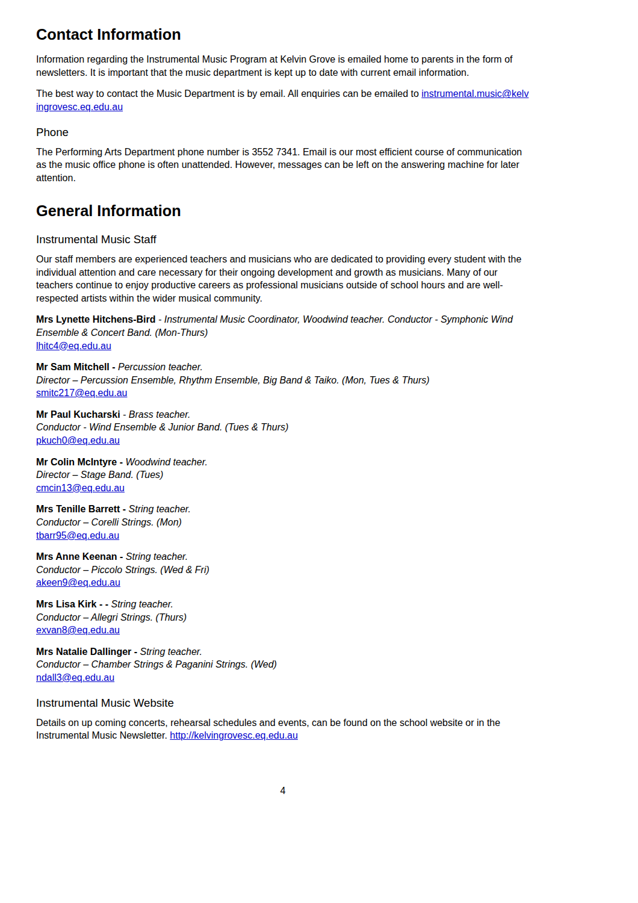Contact Information
Information regarding the Instrumental Music Program at Kelvin Grove is emailed home to parents in the form of newsletters. It is important that the music department is kept up to date with current email information.
The best way to contact the Music Department is by email. All enquiries can be emailed to instrumental.music@kelvingrovesc.eq.edu.au
Phone
The Performing Arts Department phone number is 3552 7341. Email is our most efficient course of communication as the music office phone is often unattended. However, messages can be left on the answering machine for later attention.
General Information
Instrumental Music Staff
Our staff members are experienced teachers and musicians who are dedicated to providing every student with the individual attention and care necessary for their ongoing development and growth as musicians. Many of our teachers continue to enjoy productive careers as professional musicians outside of school hours and are well-respected artists within the wider musical community.
Mrs Lynette Hitchens-Bird - Instrumental Music Coordinator, Woodwind teacher. Conductor - Symphonic Wind Ensemble & Concert Band. (Mon-Thurs)
lhitc4@eq.edu.au
Mr Sam Mitchell - Percussion teacher.
Director – Percussion Ensemble, Rhythm Ensemble, Big Band & Taiko. (Mon, Tues & Thurs)
smitc217@eq.edu.au
Mr Paul Kucharski - Brass teacher.
Conductor - Wind Ensemble & Junior Band. (Tues & Thurs)
pkuch0@eq.edu.au
Mr Colin McIntyre - Woodwind teacher.
Director – Stage Band. (Tues)
cmcin13@eq.edu.au
Mrs Tenille Barrett - String teacher.
Conductor – Corelli Strings. (Mon)
tbarr95@eq.edu.au
Mrs Anne Keenan - String teacher.
Conductor – Piccolo Strings. (Wed & Fri)
akeen9@eq.edu.au
Mrs Lisa Kirk - - String teacher.
Conductor – Allegri Strings. (Thurs)
exvan8@eq.edu.au
Mrs Natalie Dallinger - String teacher.
Conductor – Chamber Strings & Paganini Strings. (Wed)
ndall3@eq.edu.au
Instrumental Music Website
Details on up coming concerts, rehearsal schedules and events, can be found on the school website or in the Instrumental Music Newsletter. http://kelvingrovesc.eq.edu.au
4